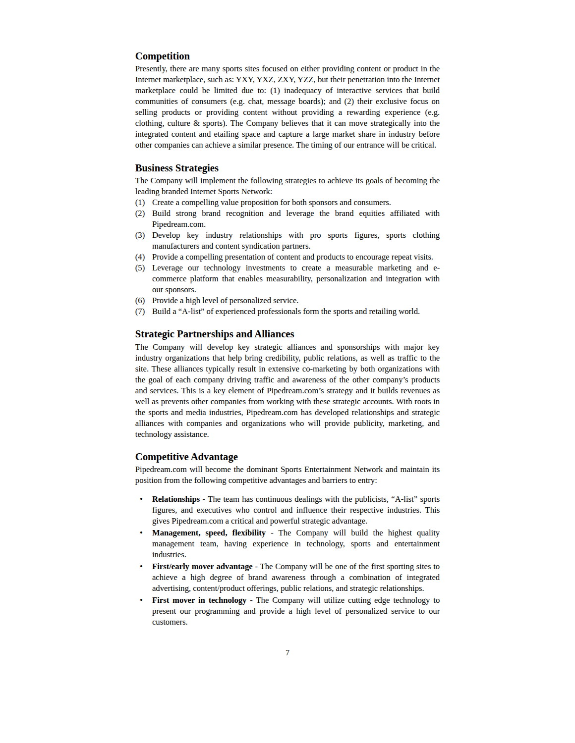Competition
Presently, there are many sports sites focused on either providing content or product in the Internet marketplace, such as: YXY, YXZ, ZXY, YZZ, but their penetration into the Internet marketplace could be limited due to: (1) inadequacy of interactive services that build communities of consumers (e.g. chat, message boards); and (2) their exclusive focus on selling products or providing content without providing a rewarding experience (e.g. clothing, culture & sports). The Company believes that it can move strategically into the integrated content and etailing space and capture a large market share in industry before other companies can achieve a similar presence. The timing of our entrance will be critical.
Business Strategies
The Company will implement the following strategies to achieve its goals of becoming the leading branded Internet Sports Network:
(1) Create a compelling value proposition for both sponsors and consumers.
(2) Build strong brand recognition and leverage the brand equities affiliated with Pipedream.com.
(3) Develop key industry relationships with pro sports figures, sports clothing manufacturers and content syndication partners.
(4) Provide a compelling presentation of content and products to encourage repeat visits.
(5) Leverage our technology investments to create a measurable marketing and e-commerce platform that enables measurability, personalization and integration with our sponsors.
(6) Provide a high level of personalized service.
(7) Build a “A-list” of experienced professionals form the sports and retailing world.
Strategic Partnerships and Alliances
The Company will develop key strategic alliances and sponsorships with major key industry organizations that help bring credibility, public relations, as well as traffic to the site. These alliances typically result in extensive co-marketing by both organizations with the goal of each company driving traffic and awareness of the other company’s products and services. This is a key element of Pipedream.com’s strategy and it builds revenues as well as prevents other companies from working with these strategic accounts. With roots in the sports and media industries, Pipedream.com has developed relationships and strategic alliances with companies and organizations who will provide publicity, marketing, and technology assistance.
Competitive Advantage
Pipedream.com will become the dominant Sports Entertainment Network and maintain its position from the following competitive advantages and barriers to entry:
Relationships - The team has continuous dealings with the publicists, “A-list” sports figures, and executives who control and influence their respective industries. This gives Pipedream.com a critical and powerful strategic advantage.
Management, speed, flexibility - The Company will build the highest quality management team, having experience in technology, sports and entertainment industries.
First/early mover advantage - The Company will be one of the first sporting sites to achieve a high degree of brand awareness through a combination of integrated advertising, content/product offerings, public relations, and strategic relationships.
First mover in technology - The Company will utilize cutting edge technology to present our programming and provide a high level of personalized service to our customers.
7